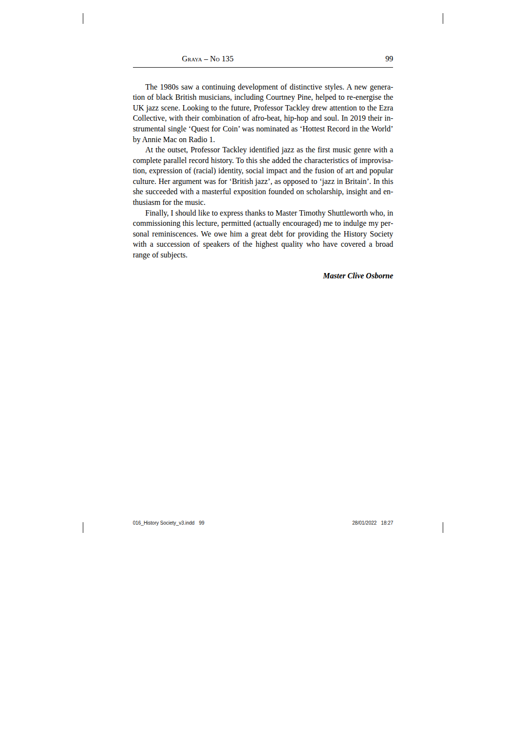Graya – No 135 99
The 1980s saw a continuing development of distinctive styles. A new generation of black British musicians, including Courtney Pine, helped to re-energise the UK jazz scene. Looking to the future, Professor Tackley drew attention to the Ezra Collective, with their combination of afro-beat, hip-hop and soul. In 2019 their instrumental single ‘Quest for Coin’ was nominated as ‘Hottest Record in the World’ by Annie Mac on Radio 1.
At the outset, Professor Tackley identified jazz as the first music genre with a complete parallel record history. To this she added the characteristics of improvisation, expression of (racial) identity, social impact and the fusion of art and popular culture. Her argument was for ‘British jazz’, as opposed to ‘jazz in Britain’. In this she succeeded with a masterful exposition founded on scholarship, insight and enthusiasm for the music.
Finally, I should like to express thanks to Master Timothy Shuttleworth who, in commissioning this lecture, permitted (actually encouraged) me to indulge my personal reminiscences. We owe him a great debt for providing the History Society with a succession of speakers of the highest quality who have covered a broad range of subjects.
Master Clive Osborne
016_History Society_v3.indd 99
28/01/202218:27